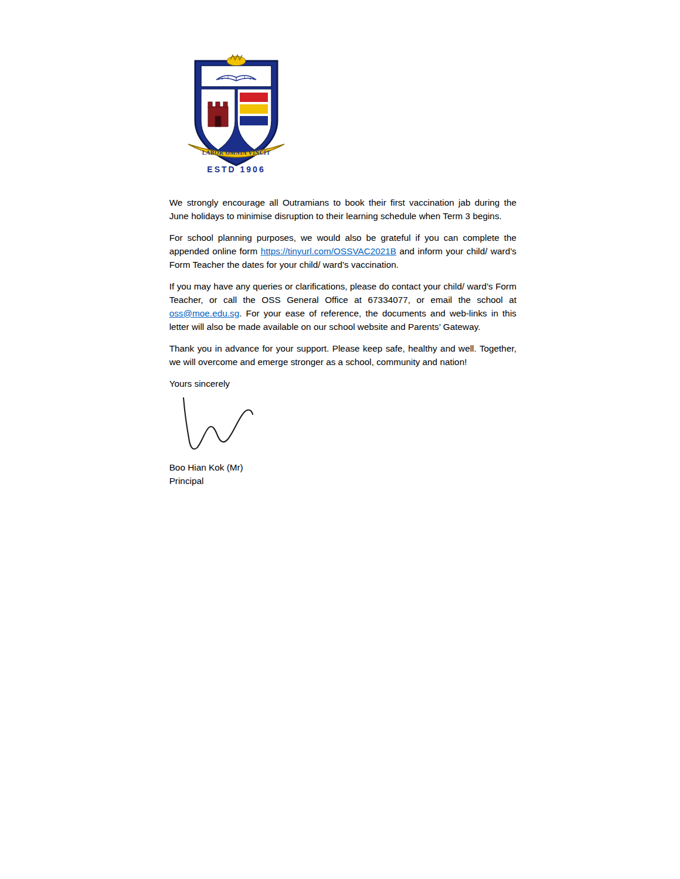LABOR OMNIA VINCIT ESTD 1906
We strongly encourage all Outramians to book their first vaccination jab during the June holidays to minimise disruption to their learning schedule when Term 3 begins.
For school planning purposes, we would also be grateful if you can complete the appended online form https://tinyurl.com/OSSVAC2021B and inform your child/ ward’s Form Teacher the dates for your child/ ward’s vaccination.
If you may have any queries or clarifications, please do contact your child/ ward’s Form Teacher, or call the OSS General Office at 67334077, or email the school at oss@moe.edu.sg. For your ease of reference, the documents and web-links in this letter will also be made available on our school website and Parents’ Gateway.
Thank you in advance for your support. Please keep safe, healthy and well. Together, we will overcome and emerge stronger as a school, community and nation!
Yours sincerely
Boo Hian Kok (Mr)
Principal